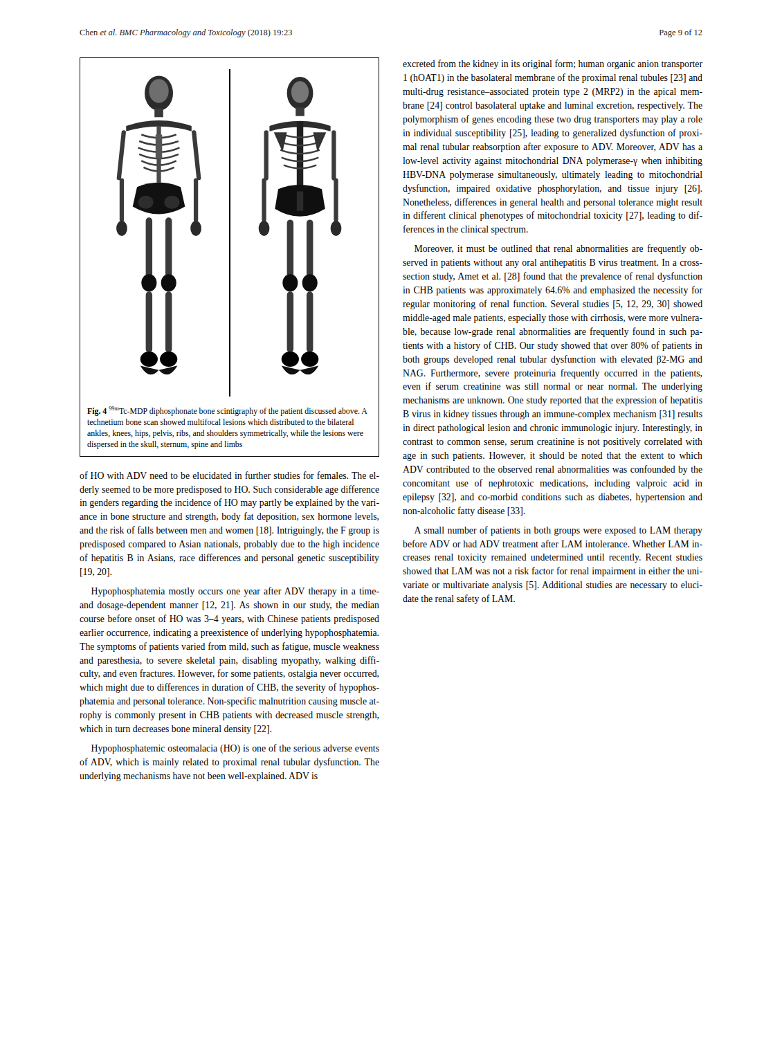Chen et al. BMC Pharmacology and Toxicology (2018) 19:23
Page 9 of 12
Fig. 4 99mTc-MDP diphosphonate bone scintigraphy of the patient discussed above. A technetium bone scan showed multifocal lesions which distributed to the bilateral ankles, knees, hips, pelvis, ribs, and shoulders symmetrically, while the lesions were dispersed in the skull, sternum, spine and limbs
of HO with ADV need to be elucidated in further studies for females. The elderly seemed to be more predisposed to HO. Such considerable age difference in genders regarding the incidence of HO may partly be explained by the variance in bone structure and strength, body fat deposition, sex hormone levels, and the risk of falls between men and women [18]. Intriguingly, the F group is predisposed compared to Asian nationals, probably due to the high incidence of hepatitis B in Asians, race differences and personal genetic susceptibility [19, 20].
Hypophosphatemia mostly occurs one year after ADV therapy in a time- and dosage-dependent manner [12, 21]. As shown in our study, the median course before onset of HO was 3–4 years, with Chinese patients predisposed earlier occurrence, indicating a preexistence of underlying hypophosphatemia. The symptoms of patients varied from mild, such as fatigue, muscle weakness and paresthesia, to severe skeletal pain, disabling myopathy, walking difficulty, and even fractures. However, for some patients, ostalgia never occurred, which might due to differences in duration of CHB, the severity of hypophosphatemia and personal tolerance. Non-specific malnutrition causing muscle atrophy is commonly present in CHB patients with decreased muscle strength, which in turn decreases bone mineral density [22].
Hypophosphatemic osteomalacia (HO) is one of the serious adverse events of ADV, which is mainly related to proximal renal tubular dysfunction. The underlying mechanisms have not been well-explained. ADV is
excreted from the kidney in its original form; human organic anion transporter 1 (hOAT1) in the basolateral membrane of the proximal renal tubules [23] and multi-drug resistance–associated protein type 2 (MRP2) in the apical membrane [24] control basolateral uptake and luminal excretion, respectively. The polymorphism of genes encoding these two drug transporters may play a role in individual susceptibility [25], leading to generalized dysfunction of proximal renal tubular reabsorption after exposure to ADV. Moreover, ADV has a low-level activity against mitochondrial DNA polymerase-γ when inhibiting HBV-DNA polymerase simultaneously, ultimately leading to mitochondrial dysfunction, impaired oxidative phosphorylation, and tissue injury [26]. Nonetheless, differences in general health and personal tolerance might result in different clinical phenotypes of mitochondrial toxicity [27], leading to differences in the clinical spectrum.
Moreover, it must be outlined that renal abnormalities are frequently observed in patients without any oral antihepatitis B virus treatment. In a cross-section study, Amet et al. [28] found that the prevalence of renal dysfunction in CHB patients was approximately 64.6% and emphasized the necessity for regular monitoring of renal function. Several studies [5, 12, 29, 30] showed middle-aged male patients, especially those with cirrhosis, were more vulnerable, because low-grade renal abnormalities are frequently found in such patients with a history of CHB. Our study showed that over 80% of patients in both groups developed renal tubular dysfunction with elevated β2-MG and NAG. Furthermore, severe proteinuria frequently occurred in the patients, even if serum creatinine was still normal or near normal. The underlying mechanisms are unknown. One study reported that the expression of hepatitis B virus in kidney tissues through an immune-complex mechanism [31] results in direct pathological lesion and chronic immunologic injury. Interestingly, in contrast to common sense, serum creatinine is not positively correlated with age in such patients. However, it should be noted that the extent to which ADV contributed to the observed renal abnormalities was confounded by the concomitant use of nephrotoxic medications, including valproic acid in epilepsy [32], and co-morbid conditions such as diabetes, hypertension and non-alcoholic fatty disease [33].
A small number of patients in both groups were exposed to LAM therapy before ADV or had ADV treatment after LAM intolerance. Whether LAM increases renal toxicity remained undetermined until recently. Recent studies showed that LAM was not a risk factor for renal impairment in either the univariate or multivariate analysis [5]. Additional studies are necessary to elucidate the renal safety of LAM.